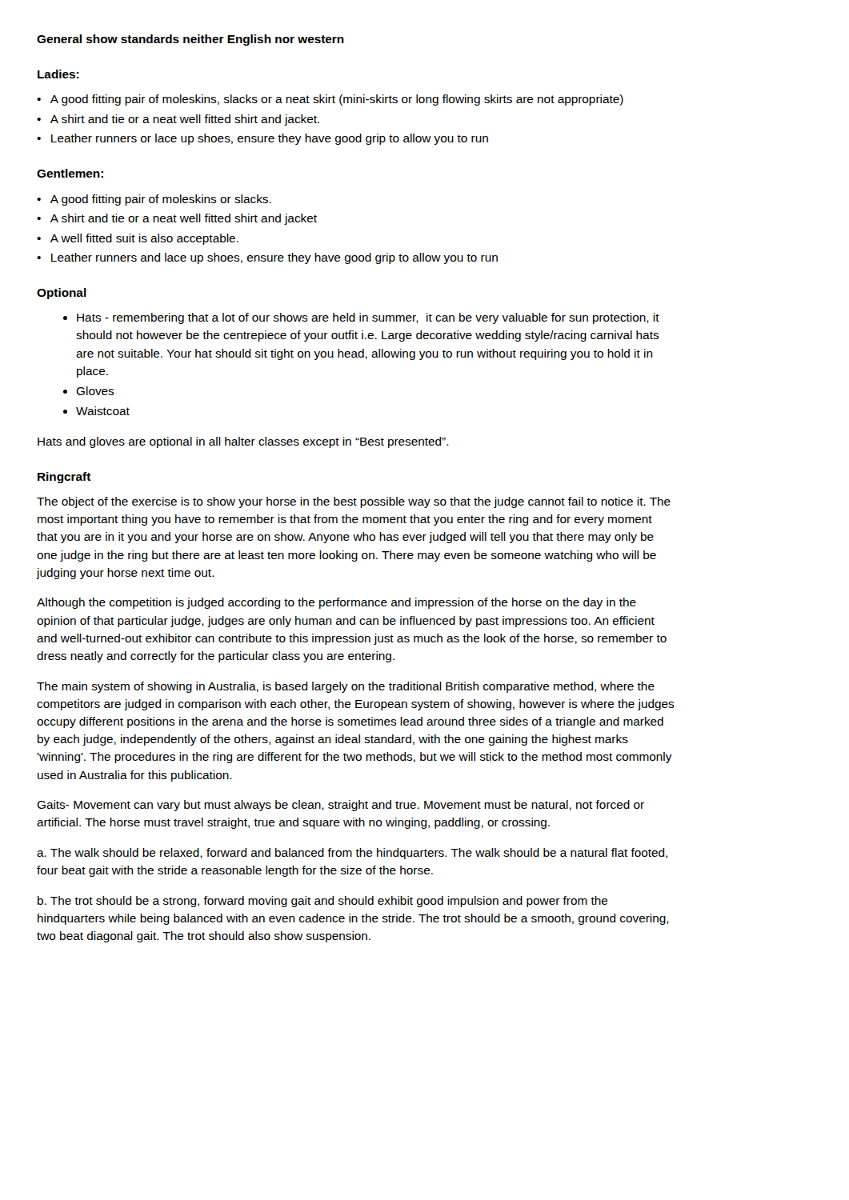General show standards neither English nor western
Ladies:
A good fitting pair of moleskins, slacks or a neat skirt (mini-skirts or long flowing skirts are not appropriate)
A shirt and tie or a neat well fitted shirt and jacket.
Leather runners or lace up shoes, ensure they have good grip to allow you to run
Gentlemen:
A good fitting pair of moleskins or slacks.
A shirt and tie or a neat well fitted shirt and jacket
A well fitted suit is also acceptable.
Leather runners and lace up shoes, ensure they have good grip to allow you to run
Optional
Hats - remembering that a lot of our shows are held in summer, it can be very valuable for sun protection, it should not however be the centrepiece of your outfit i.e. Large decorative wedding style/racing carnival hats are not suitable. Your hat should sit tight on you head, allowing you to run without requiring you to hold it in place.
Gloves
Waistcoat
Hats and gloves are optional in all halter classes except in “Best presented”.
Ringcraft
The object of the exercise is to show your horse in the best possible way so that the judge cannot fail to notice it. The most important thing you have to remember is that from the moment that you enter the ring and for every moment that you are in it you and your horse are on show. Anyone who has ever judged will tell you that there may only be one judge in the ring but there are at least ten more looking on. There may even be someone watching who will be judging your horse next time out.
Although the competition is judged according to the performance and impression of the horse on the day in the opinion of that particular judge, judges are only human and can be influenced by past impressions too. An efficient and well-turned-out exhibitor can contribute to this impression just as much as the look of the horse, so remember to dress neatly and correctly for the particular class you are entering.
The main system of showing in Australia, is based largely on the traditional British comparative method, where the competitors are judged in comparison with each other, the European system of showing, however is where the judges occupy different positions in the arena and the horse is sometimes lead around three sides of a triangle and marked by each judge, independently of the others, against an ideal standard, with the one gaining the highest marks 'winning'. The procedures in the ring are different for the two methods, but we will stick to the method most commonly used in Australia for this publication.
Gaits- Movement can vary but must always be clean, straight and true. Movement must be natural, not forced or artificial. The horse must travel straight, true and square with no winging, paddling, or crossing.
a. The walk should be relaxed, forward and balanced from the hindquarters. The walk should be a natural flat footed, four beat gait with the stride a reasonable length for the size of the horse.
b. The trot should be a strong, forward moving gait and should exhibit good impulsion and power from the hindquarters while being balanced with an even cadence in the stride. The trot should be a smooth, ground covering, two beat diagonal gait. The trot should also show suspension.